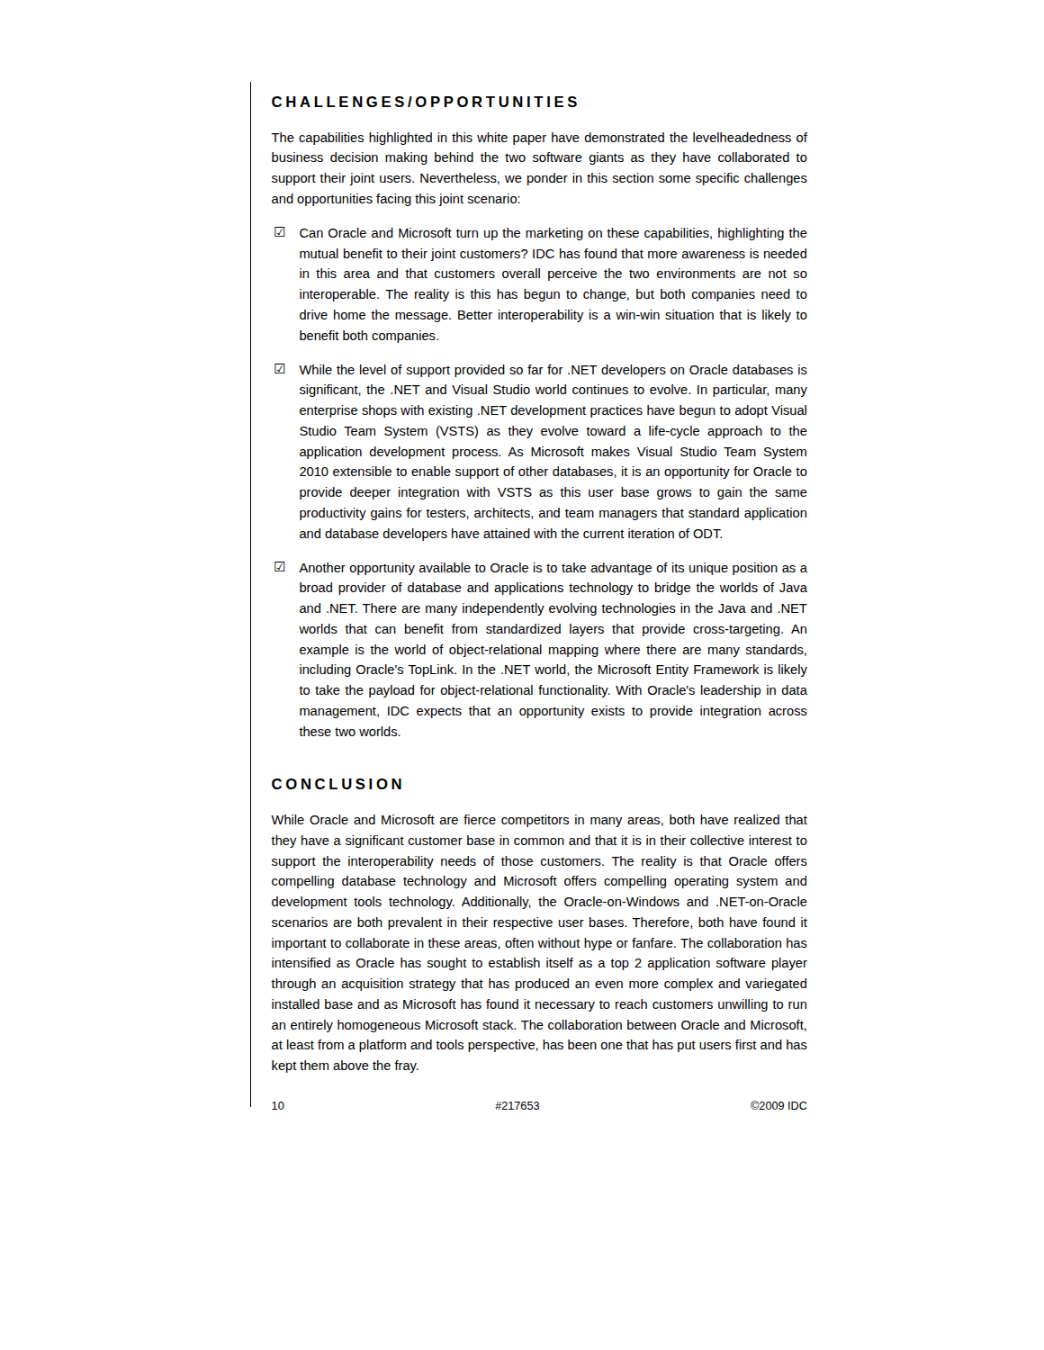CHALLENGES/OPPORTUNITIES
The capabilities highlighted in this white paper have demonstrated the levelheadedness of business decision making behind the two software giants as they have collaborated to support their joint users. Nevertheless, we ponder in this section some specific challenges and opportunities facing this joint scenario:
Can Oracle and Microsoft turn up the marketing on these capabilities, highlighting the mutual benefit to their joint customers? IDC has found that more awareness is needed in this area and that customers overall perceive the two environments are not so interoperable. The reality is this has begun to change, but both companies need to drive home the message. Better interoperability is a win-win situation that is likely to benefit both companies.
While the level of support provided so far for .NET developers on Oracle databases is significant, the .NET and Visual Studio world continues to evolve. In particular, many enterprise shops with existing .NET development practices have begun to adopt Visual Studio Team System (VSTS) as they evolve toward a life-cycle approach to the application development process. As Microsoft makes Visual Studio Team System 2010 extensible to enable support of other databases, it is an opportunity for Oracle to provide deeper integration with VSTS as this user base grows to gain the same productivity gains for testers, architects, and team managers that standard application and database developers have attained with the current iteration of ODT.
Another opportunity available to Oracle is to take advantage of its unique position as a broad provider of database and applications technology to bridge the worlds of Java and .NET. There are many independently evolving technologies in the Java and .NET worlds that can benefit from standardized layers that provide cross-targeting. An example is the world of object-relational mapping where there are many standards, including Oracle's TopLink. In the .NET world, the Microsoft Entity Framework is likely to take the payload for object-relational functionality. With Oracle's leadership in data management, IDC expects that an opportunity exists to provide integration across these two worlds.
CONCLUSION
While Oracle and Microsoft are fierce competitors in many areas, both have realized that they have a significant customer base in common and that it is in their collective interest to support the interoperability needs of those customers. The reality is that Oracle offers compelling database technology and Microsoft offers compelling operating system and development tools technology. Additionally, the Oracle-on-Windows and .NET-on-Oracle scenarios are both prevalent in their respective user bases. Therefore, both have found it important to collaborate in these areas, often without hype or fanfare. The collaboration has intensified as Oracle has sought to establish itself as a top 2 application software player through an acquisition strategy that has produced an even more complex and variegated installed base and as Microsoft has found it necessary to reach customers unwilling to run an entirely homogeneous Microsoft stack. The collaboration between Oracle and Microsoft, at least from a platform and tools perspective, has been one that has put users first and has kept them above the fray.
10 #217653 ©2009 IDC